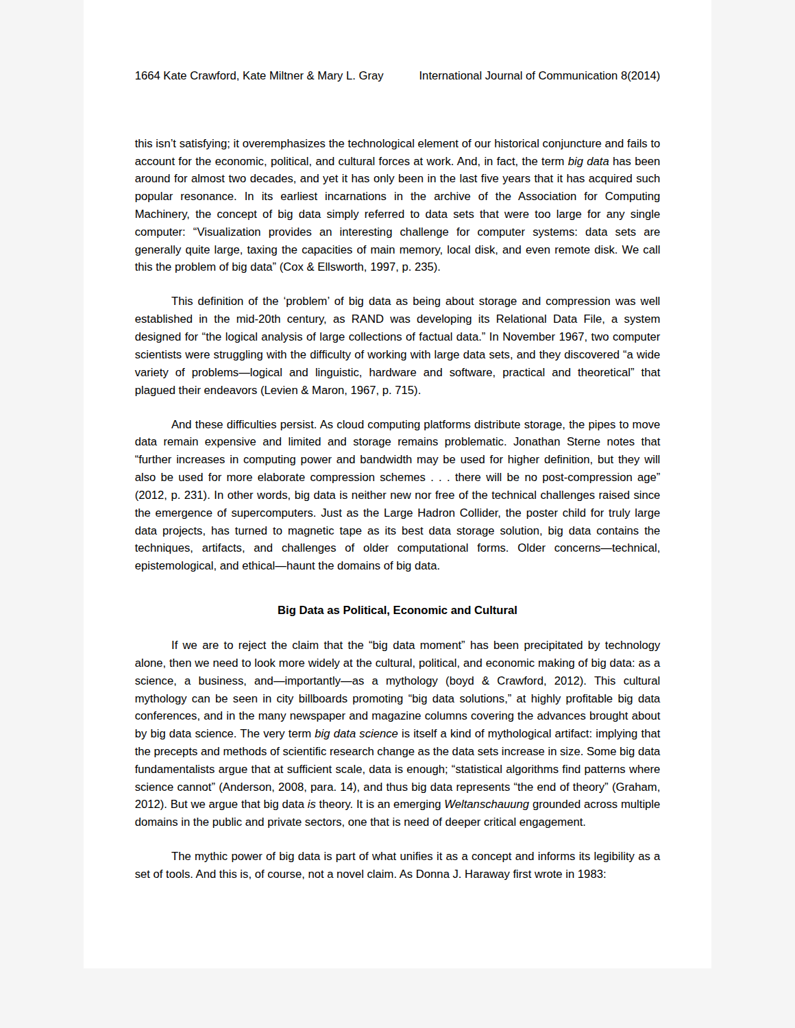1664 Kate Crawford, Kate Miltner & Mary L. Gray
International Journal of Communication 8(2014)
this isn’t satisfying; it overemphasizes the technological element of our historical conjuncture and fails to account for the economic, political, and cultural forces at work. And, in fact, the term big data has been around for almost two decades, and yet it has only been in the last five years that it has acquired such popular resonance. In its earliest incarnations in the archive of the Association for Computing Machinery, the concept of big data simply referred to data sets that were too large for any single computer: “Visualization provides an interesting challenge for computer systems: data sets are generally quite large, taxing the capacities of main memory, local disk, and even remote disk. We call this the problem of big data” (Cox & Ellsworth, 1997, p. 235).
This definition of the ‘problem’ of big data as being about storage and compression was well established in the mid-20th century, as RAND was developing its Relational Data File, a system designed for “the logical analysis of large collections of factual data.” In November 1967, two computer scientists were struggling with the difficulty of working with large data sets, and they discovered “a wide variety of problems—logical and linguistic, hardware and software, practical and theoretical” that plagued their endeavors (Levien & Maron, 1967, p. 715).
And these difficulties persist. As cloud computing platforms distribute storage, the pipes to move data remain expensive and limited and storage remains problematic. Jonathan Sterne notes that “further increases in computing power and bandwidth may be used for higher definition, but they will also be used for more elaborate compression schemes . . . there will be no post-compression age” (2012, p. 231). In other words, big data is neither new nor free of the technical challenges raised since the emergence of supercomputers. Just as the Large Hadron Collider, the poster child for truly large data projects, has turned to magnetic tape as its best data storage solution, big data contains the techniques, artifacts, and challenges of older computational forms. Older concerns—technical, epistemological, and ethical—haunt the domains of big data.
Big Data as Political, Economic and Cultural
If we are to reject the claim that the “big data moment” has been precipitated by technology alone, then we need to look more widely at the cultural, political, and economic making of big data: as a science, a business, and—importantly—as a mythology (boyd & Crawford, 2012). This cultural mythology can be seen in city billboards promoting “big data solutions,” at highly profitable big data conferences, and in the many newspaper and magazine columns covering the advances brought about by big data science. The very term big data science is itself a kind of mythological artifact: implying that the precepts and methods of scientific research change as the data sets increase in size. Some big data fundamentalists argue that at sufficient scale, data is enough; “statistical algorithms find patterns where science cannot” (Anderson, 2008, para. 14), and thus big data represents “the end of theory” (Graham, 2012). But we argue that big data is theory. It is an emerging Weltanschauung grounded across multiple domains in the public and private sectors, one that is need of deeper critical engagement.
The mythic power of big data is part of what unifies it as a concept and informs its legibility as a set of tools. And this is, of course, not a novel claim. As Donna J. Haraway first wrote in 1983: